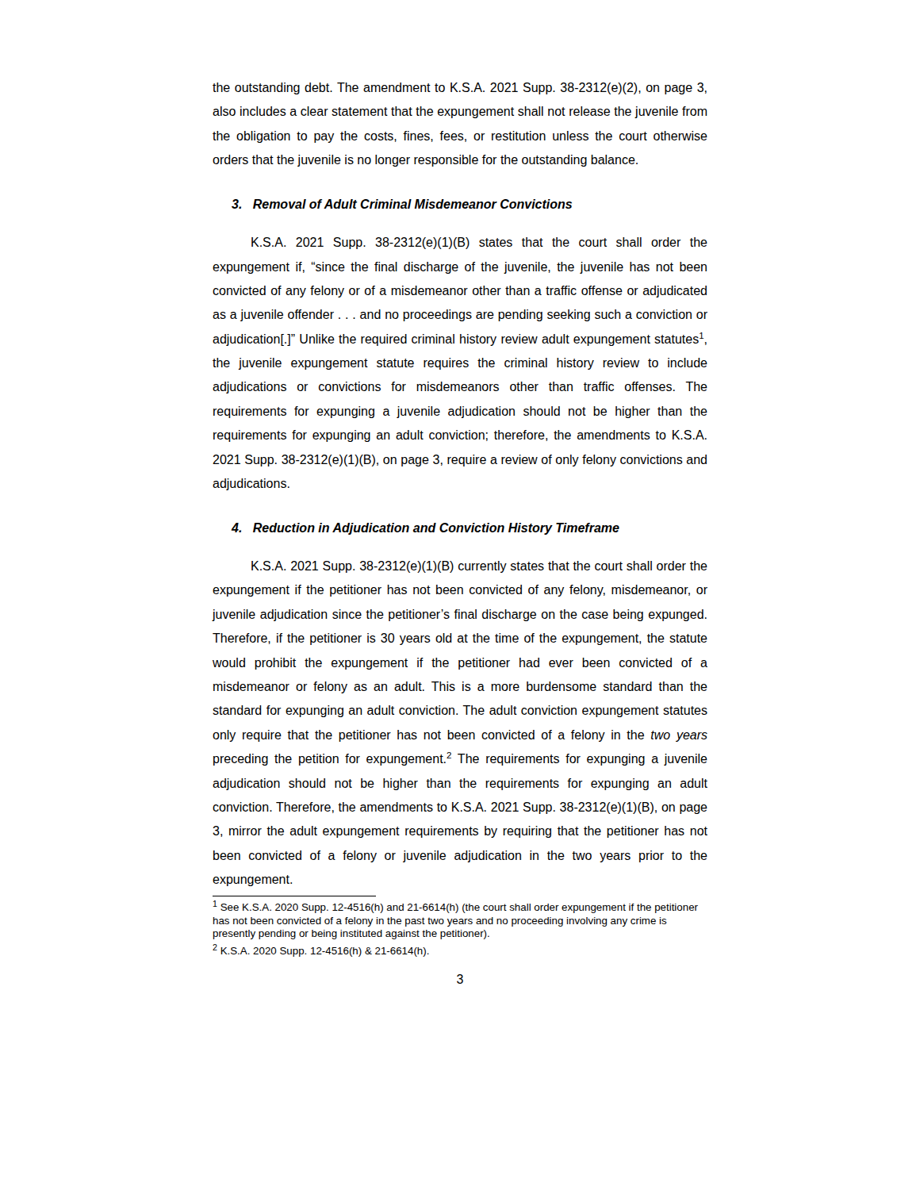the outstanding debt. The amendment to K.S.A. 2021 Supp. 38-2312(e)(2), on page 3, also includes a clear statement that the expungement shall not release the juvenile from the obligation to pay the costs, fines, fees, or restitution unless the court otherwise orders that the juvenile is no longer responsible for the outstanding balance.
3. Removal of Adult Criminal Misdemeanor Convictions
K.S.A. 2021 Supp. 38-2312(e)(1)(B) states that the court shall order the expungement if, “since the final discharge of the juvenile, the juvenile has not been convicted of any felony or of a misdemeanor other than a traffic offense or adjudicated as a juvenile offender . . . and no proceedings are pending seeking such a conviction or adjudication[.]” Unlike the required criminal history review adult expungement statutes1, the juvenile expungement statute requires the criminal history review to include adjudications or convictions for misdemeanors other than traffic offenses. The requirements for expunging a juvenile adjudication should not be higher than the requirements for expunging an adult conviction; therefore, the amendments to K.S.A. 2021 Supp. 38-2312(e)(1)(B), on page 3, require a review of only felony convictions and adjudications.
4. Reduction in Adjudication and Conviction History Timeframe
K.S.A. 2021 Supp. 38-2312(e)(1)(B) currently states that the court shall order the expungement if the petitioner has not been convicted of any felony, misdemeanor, or juvenile adjudication since the petitioner’s final discharge on the case being expunged. Therefore, if the petitioner is 30 years old at the time of the expungement, the statute would prohibit the expungement if the petitioner had ever been convicted of a misdemeanor or felony as an adult. This is a more burdensome standard than the standard for expunging an adult conviction. The adult conviction expungement statutes only require that the petitioner has not been convicted of a felony in the two years preceding the petition for expungement.2 The requirements for expunging a juvenile adjudication should not be higher than the requirements for expunging an adult conviction. Therefore, the amendments to K.S.A. 2021 Supp. 38-2312(e)(1)(B), on page 3, mirror the adult expungement requirements by requiring that the petitioner has not been convicted of a felony or juvenile adjudication in the two years prior to the expungement.
1 See K.S.A. 2020 Supp. 12-4516(h) and 21-6614(h) (the court shall order expungement if the petitioner has not been convicted of a felony in the past two years and no proceeding involving any crime is presently pending or being instituted against the petitioner).
2 K.S.A. 2020 Supp. 12-4516(h) & 21-6614(h).
3